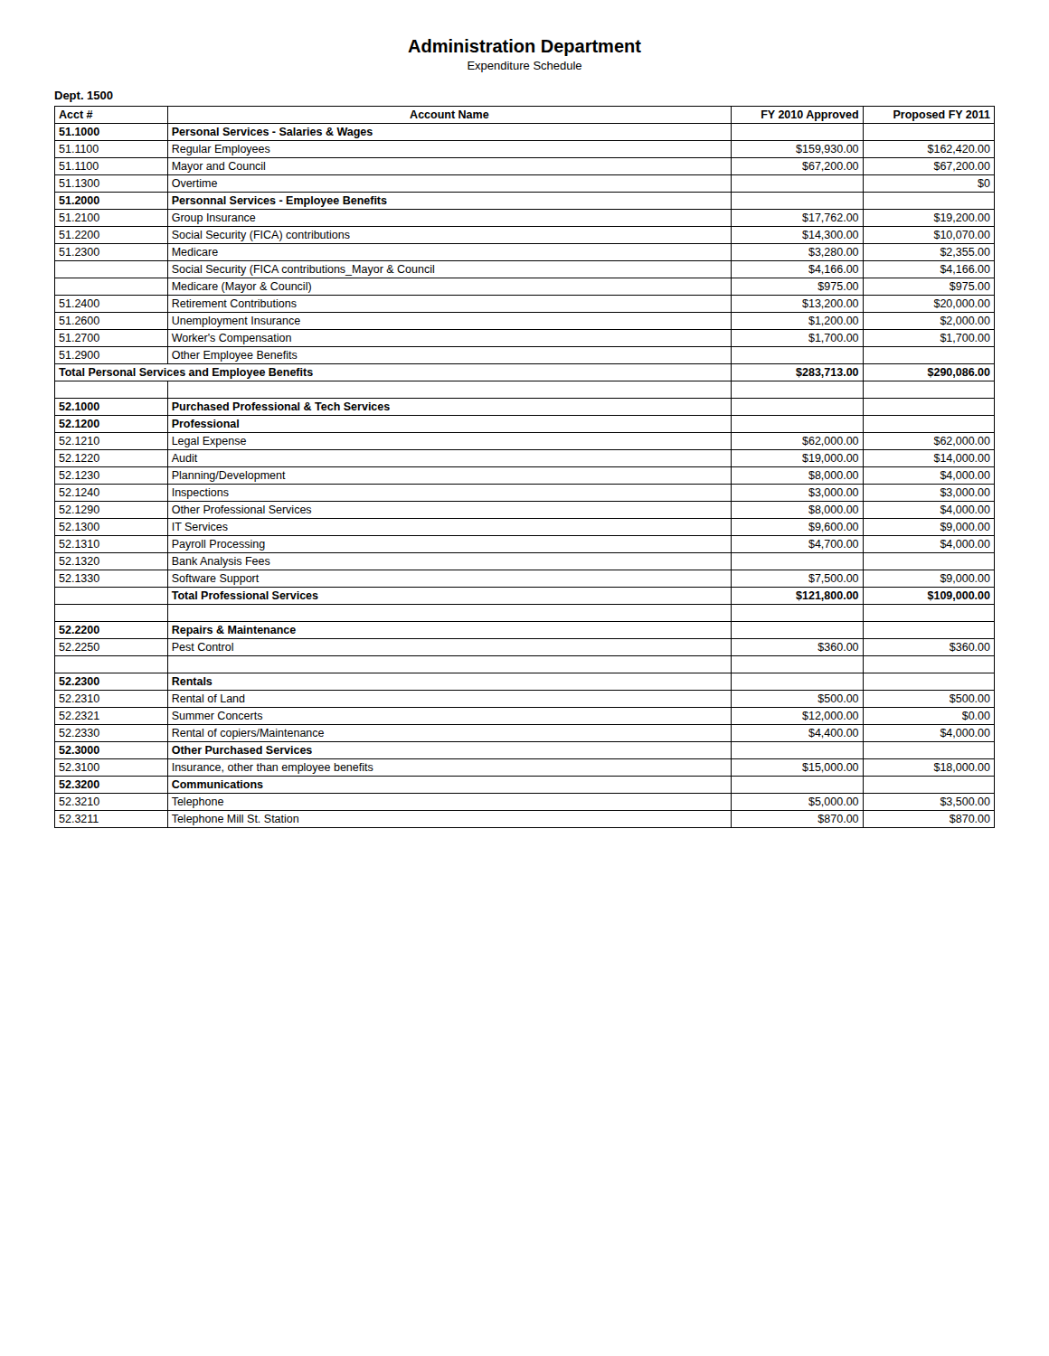Administration Department
Expenditure Schedule
Dept. 1500
| Acct # | Account Name | FY 2010 Approved | Proposed FY 2011 |
| --- | --- | --- | --- |
| 51.1000 | Personal Services - Salaries & Wages | | |
| 51.1100 | Regular Employees | $159,930.00 | $162,420.00 |
| 51.1100 | Mayor and Council | $67,200.00 | $67,200.00 |
| 51.1300 | Overtime | | $0 |
| 51.2000 | Personnal Services - Employee Benefits | | |
| 51.2100 | Group Insurance | $17,762.00 | $19,200.00 |
| 51.2200 | Social Security (FICA) contributions | $14,300.00 | $10,070.00 |
| 51.2300 | Medicare | $3,280.00 | $2,355.00 |
| | Social Security (FICA contributions_Mayor & Council | $4,166.00 | $4,166.00 |
| | Medicare (Mayor & Council) | $975.00 | $975.00 |
| 51.2400 | Retirement Contributions | $13,200.00 | $20,000.00 |
| 51.2600 | Unemployment Insurance | $1,200.00 | $2,000.00 |
| 51.2700 | Worker's Compensation | $1,700.00 | $1,700.00 |
| 51.2900 | Other Employee Benefits | | |
| Total Personal Services and Employee Benefits | $283,713.00 | $290,086.00 |
| 52.1000 | Purchased Professional & Tech Services | | |
| 52.1200 | Professional | | |
| 52.1210 | Legal Expense | $62,000.00 | $62,000.00 |
| 52.1220 | Audit | $19,000.00 | $14,000.00 |
| 52.1230 | Planning/Development | $8,000.00 | $4,000.00 |
| 52.1240 | Inspections | $3,000.00 | $3,000.00 |
| 52.1290 | Other Professional Services | $8,000.00 | $4,000.00 |
| 52.1300 | IT Services | $9,600.00 | $9,000.00 |
| 52.1310 | Payroll Processing | $4,700.00 | $4,000.00 |
| 52.1320 | Bank Analysis Fees | | |
| 52.1330 | Software Support | $7,500.00 | $9,000.00 |
| | Total Professional Services | $121,800.00 | $109,000.00 |
| 52.2200 | Repairs & Maintenance | | |
| 52.2250 | Pest Control | $360.00 | $360.00 |
| 52.2300 | Rentals | | |
| 52.2310 | Rental of Land | $500.00 | $500.00 |
| 52.2321 | Summer Concerts | $12,000.00 | $0.00 |
| 52.2330 | Rental of copiers/Maintenance | $4,400.00 | $4,000.00 |
| 52.3000 | Other Purchased Services | | |
| 52.3100 | Insurance, other than employee benefits | $15,000.00 | $18,000.00 |
| 52.3200 | Communications | | |
| 52.3210 | Telephone | $5,000.00 | $3,500.00 |
| 52.3211 | Telephone Mill St. Station | $870.00 | $870.00 |